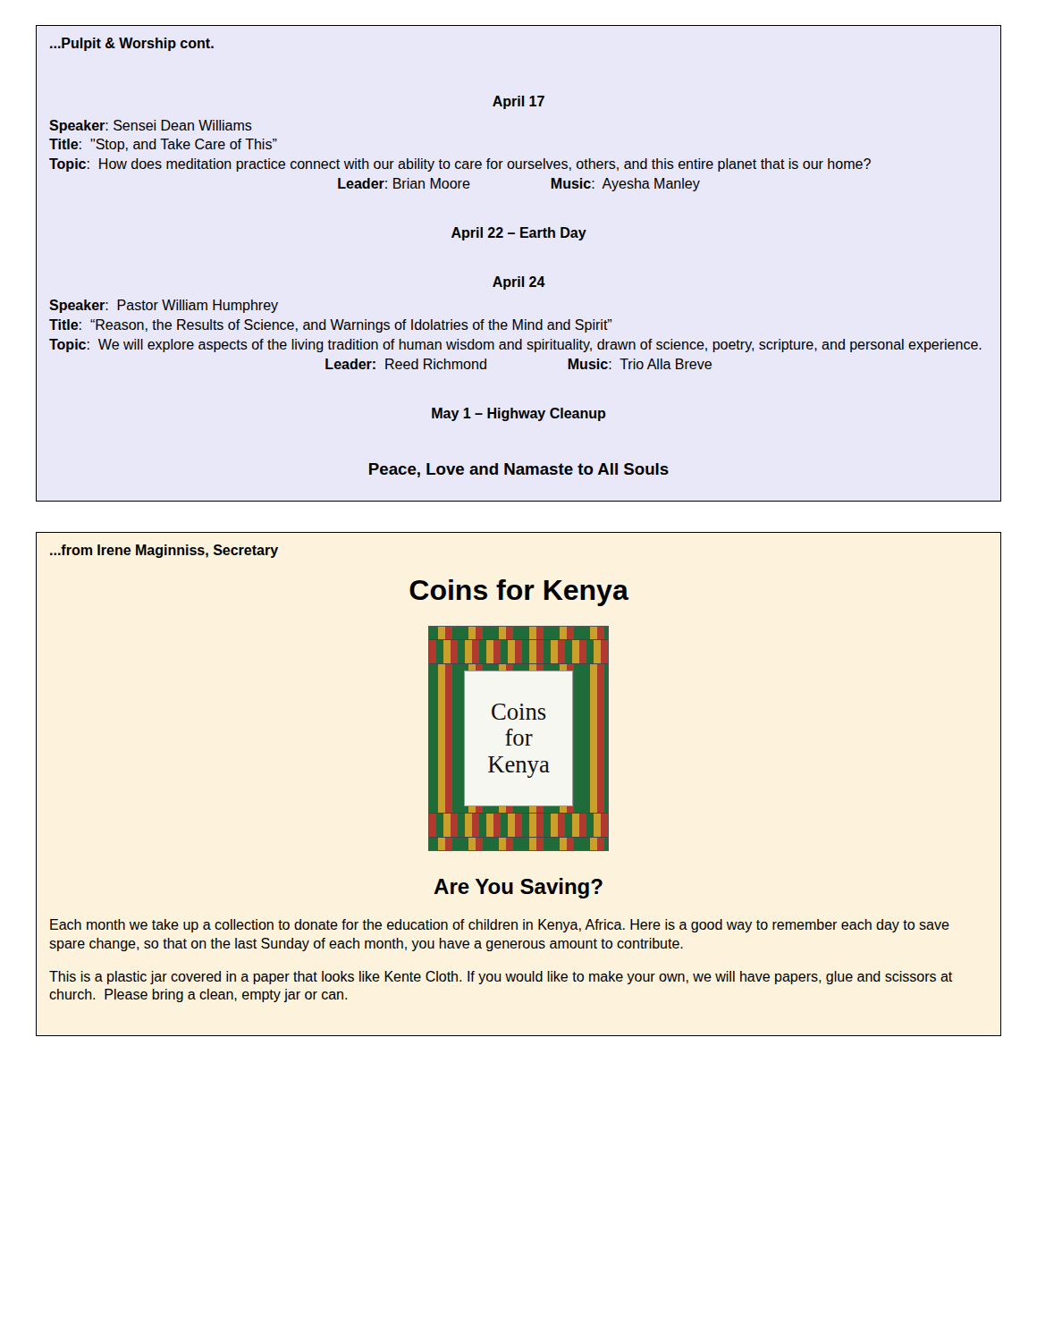...Pulpit & Worship cont.
April 17
Speaker: Sensei Dean Williams
Title: "Stop, and Take Care of This”
Topic: How does meditation practice connect with our ability to care for ourselves, others, and this entire planet that is our home?
Leader: Brian Moore Music: Ayesha Manley
April 22 – Earth Day
April 24
Speaker: Pastor William Humphrey
Title: “Reason, the Results of Science, and Warnings of Idolatries of the Mind and Spirit”
Topic: We will explore aspects of the living tradition of human wisdom and spirituality, drawn of science, poetry, scripture, and personal experience.
Leader: Reed Richmond Music: Trio Alla Breve
May 1 – Highway Cleanup
Peace, Love and Namaste to All Souls
...from Irene Maginniss, Secretary
Coins for Kenya
Coins
for
Kenya
Are You Saving?
Each month we take up a collection to donate for the education of children in Kenya, Africa. Here is a good way to remember each day to save spare change, so that on the last Sunday of each month, you have a generous amount to contribute.
This is a plastic jar covered in a paper that looks like Kente Cloth. If you would like to make your own, we will have papers, glue and scissors at church. Please bring a clean, empty jar or can.